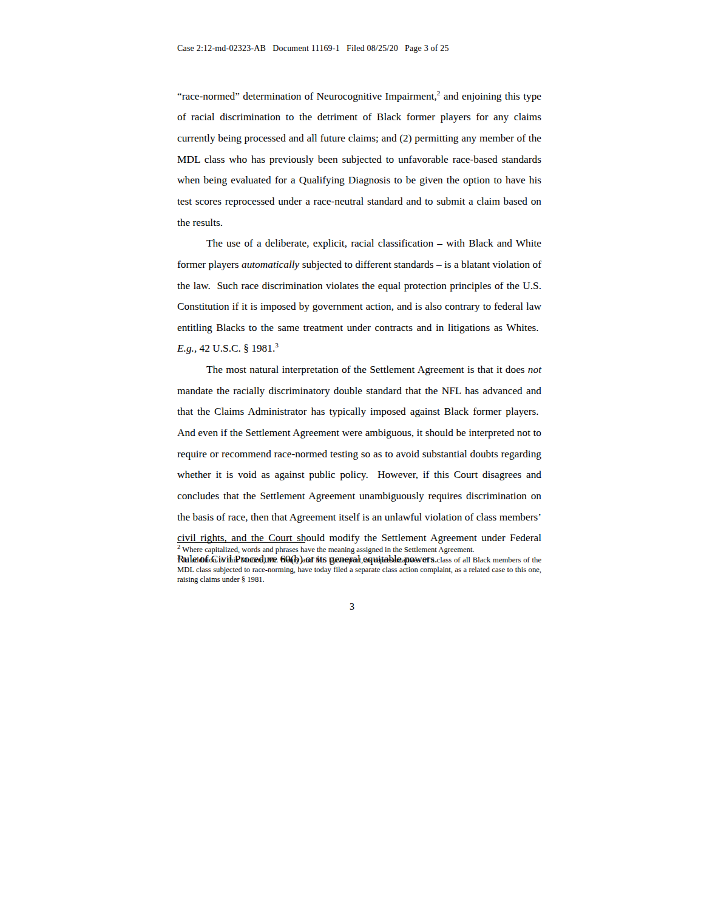Case 2:12-md-02323-AB Document 11169-1 Filed 08/25/20 Page 3 of 25
“race-normed” determination of Neurocognitive Impairment,2 and enjoining this type of racial discrimination to the detriment of Black former players for any claims currently being processed and all future claims; and (2) permitting any member of the MDL class who has previously been subjected to unfavorable race-based standards when being evaluated for a Qualifying Diagnosis to be given the option to have his test scores reprocessed under a race-neutral standard and to submit a claim based on the results.
The use of a deliberate, explicit, racial classification – with Black and White former players automatically subjected to different standards – is a blatant violation of the law. Such race discrimination violates the equal protection principles of the U.S. Constitution if it is imposed by government action, and is also contrary to federal law entitling Blacks to the same treatment under contracts and in litigations as Whites. E.g., 42 U.S.C. § 1981.3
The most natural interpretation of the Settlement Agreement is that it does not mandate the racially discriminatory double standard that the NFL has advanced and that the Claims Administrator has typically imposed against Black former players. And even if the Settlement Agreement were ambiguous, it should be interpreted not to require or recommend race-normed testing so as to avoid substantial doubts regarding whether it is void as against public policy. However, if this Court disagrees and concludes that the Settlement Agreement unambiguously requires discrimination on the basis of race, then that Agreement itself is an unlawful violation of class members’ civil rights, and the Court should modify the Settlement Agreement under Federal Rule of Civil Procedure 60(b) or its general equitable powers.
2 Where capitalized, words and phrases have the meaning assigned in the Settlement Agreement.
3 In addition to this Motion, Mr. Henry and Mr. Davenport, as representatives of a class of all Black members of the MDL class subjected to race-norming, have today filed a separate class action complaint, as a related case to this one, raising claims under § 1981.
3